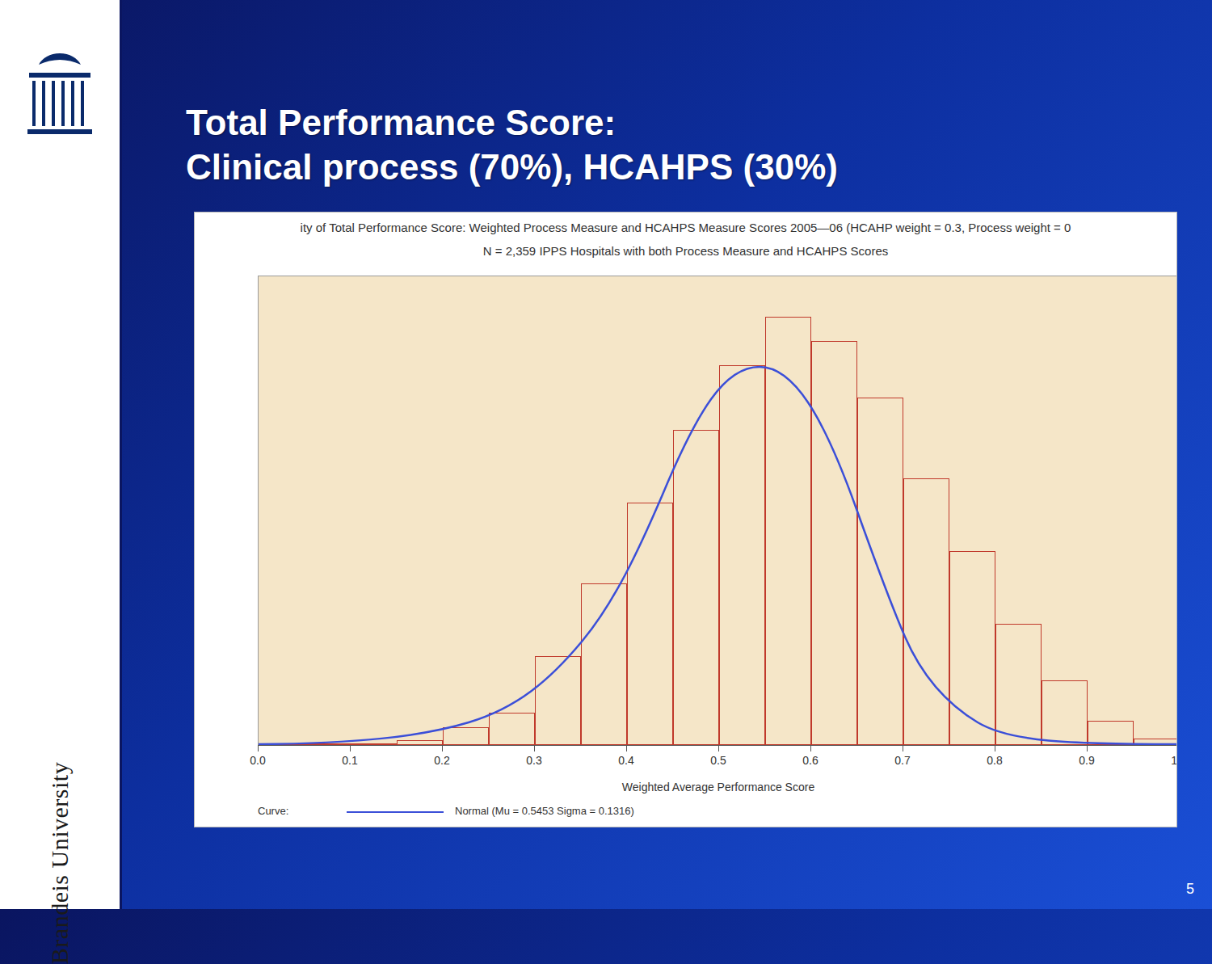Brandeis University
Total Performance Score:
Clinical process (70%), HCAHPS (30%)
ity of Total Performance Score: Weighted Process Measure and HCAHPS Measure Scores 2005—06 (HCAHP weight = 0.3, Process weight = 0
N = 2,359 IPPS Hospitals with both Process Measure and HCAHPS Scores
0.0
0.1
0.2
0.3
0.4
0.5
0.6
0.7
0.8
0.9
1.0
Weighted Average Performance Score
Curve: Normal (Mu = 0.5453 Sigma = 0.1316)
5